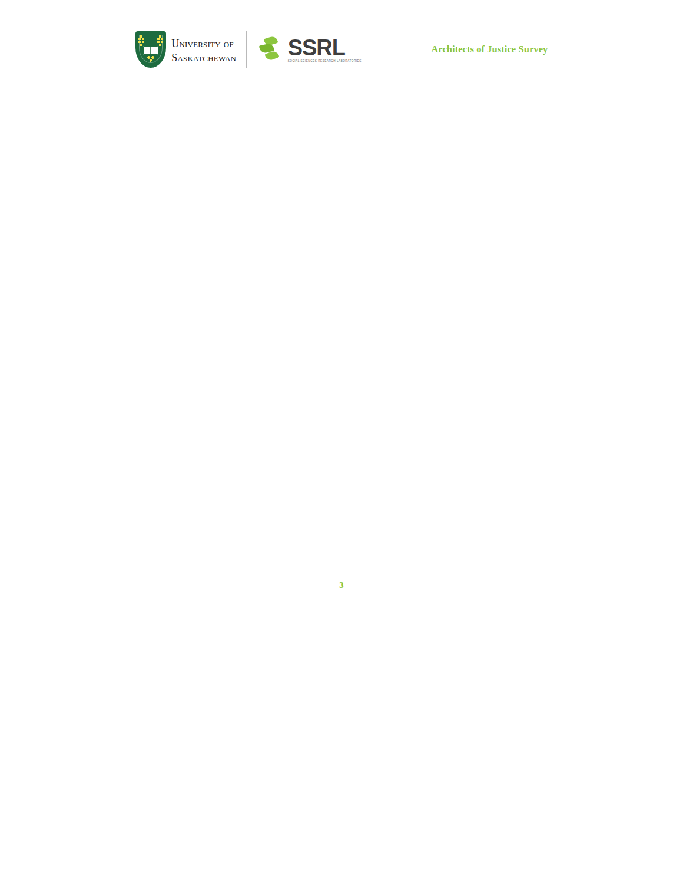University of Saskatchewan
SSRL SOCIAL SCIENCES RESEARCH LABORATORIES
Architects of Justice Survey
3